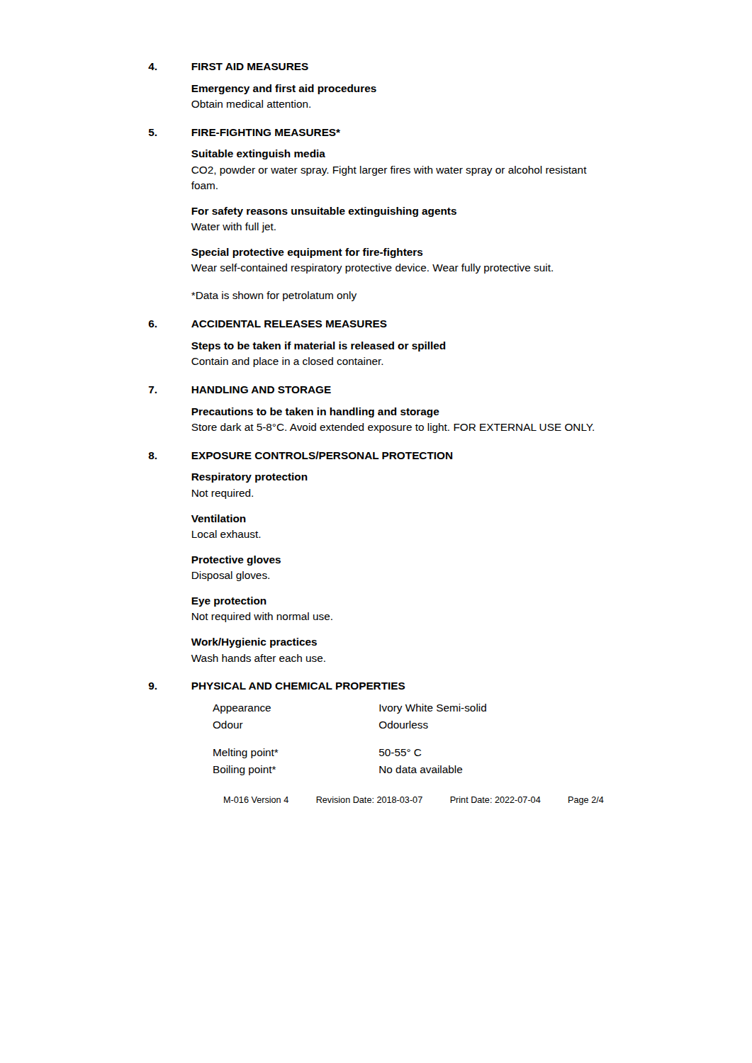4.
First Aid Measures
Emergency and first aid procedures
Obtain medical attention.
5.
Fire-Fighting Measures*
Suitable extinguish media
CO2, powder or water spray. Fight larger fires with water spray or alcohol resistant foam.
For safety reasons unsuitable extinguishing agents
Water with full jet.
Special protective equipment for fire-fighters
Wear self-contained respiratory protective device. Wear fully protective suit.
*Data is shown for petrolatum only
6.
Accidental Releases Measures
Steps to be taken if material is released or spilled
Contain and place in a closed container.
7.
Handling and Storage
Precautions to be taken in handling and storage
Store dark at 5-8°C. Avoid extended exposure to light. FOR EXTERNAL USE ONLY.
8.
Exposure Controls/Personal Protection
Respiratory protection
Not required.
Ventilation
Local exhaust.
Protective gloves
Disposal gloves.
Eye protection
Not required with normal use.
Work/Hygienic practices
Wash hands after each use.
9.
Physical and Chemical Properties
| Appearance | Ivory White Semi-solid |
| Odour | Odourless |
| Melting point* | 50-55° C |
| Boiling point* | No data available |
M-016 Version 4 Revision Date: 2018-03-07 Print Date: 2022-07-04 Page 2/4